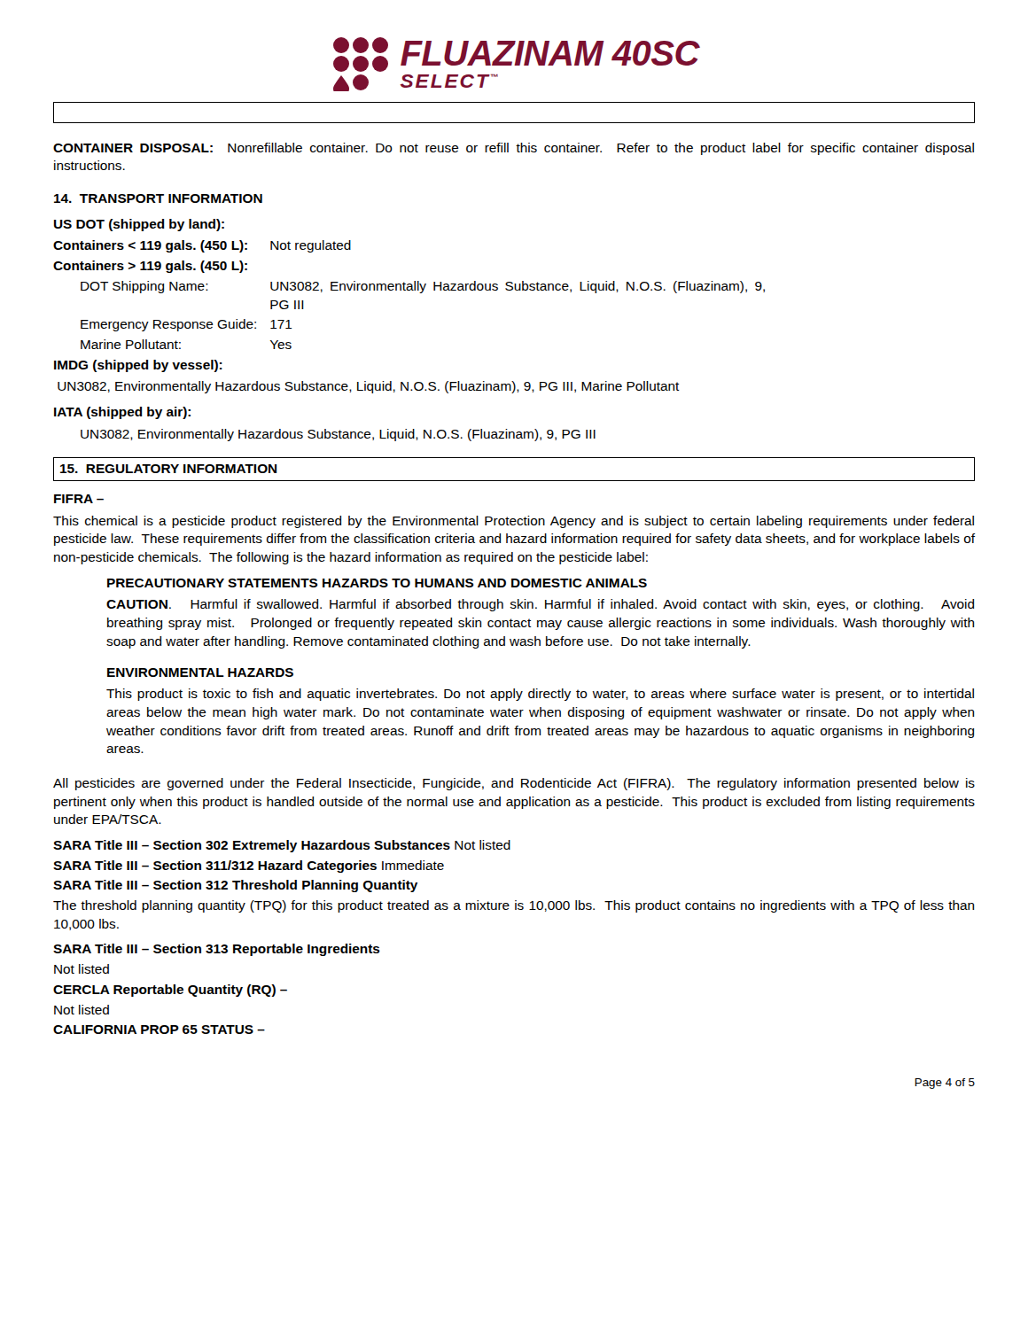FLUAZINAM 40SC
SELECT™
CONTAINER DISPOSAL: Nonrefillable container. Do not reuse or refill this container. Refer to the product label for specific container disposal instructions.
14. TRANSPORT INFORMATION
US DOT (shipped by land):
| Containers < 119 gals. (450 L): | Not regulated |
| Containers > 119 gals. (450 L): | |
| DOT Shipping Name: | UN3082, Environmentally Hazardous Substance, Liquid, N.O.S. (Fluazinam), 9, PG III |
| Emergency Response Guide: | 171 |
| Marine Pollutant: | Yes |
IMDG (shipped by vessel):
UN3082, Environmentally Hazardous Substance, Liquid, N.O.S. (Fluazinam), 9, PG III, Marine Pollutant
IATA (shipped by air):
UN3082, Environmentally Hazardous Substance, Liquid, N.O.S. (Fluazinam), 9, PG III
15. REGULATORY INFORMATION
FIFRA –
This chemical is a pesticide product registered by the Environmental Protection Agency and is subject to certain labeling requirements under federal pesticide law. These requirements differ from the classification criteria and hazard information required for safety data sheets, and for workplace labels of non-pesticide chemicals. The following is the hazard information as required on the pesticide label:
PRECAUTIONARY STATEMENTS HAZARDS TO HUMANS AND DOMESTIC ANIMALS
CAUTION. Harmful if swallowed. Harmful if absorbed through skin. Harmful if inhaled. Avoid contact with skin, eyes, or clothing. Avoid breathing spray mist. Prolonged or frequently repeated skin contact may cause allergic reactions in some individuals. Wash thoroughly with soap and water after handling. Remove contaminated clothing and wash before use. Do not take internally.
ENVIRONMENTAL HAZARDS
This product is toxic to fish and aquatic invertebrates. Do not apply directly to water, to areas where surface water is present, or to intertidal areas below the mean high water mark. Do not contaminate water when disposing of equipment washwater or rinsate. Do not apply when weather conditions favor drift from treated areas. Runoff and drift from treated areas may be hazardous to aquatic organisms in neighboring areas.
All pesticides are governed under the Federal Insecticide, Fungicide, and Rodenticide Act (FIFRA). The regulatory information presented below is pertinent only when this product is handled outside of the normal use and application as a pesticide. This product is excluded from listing requirements under EPA/TSCA.
SARA Title III – Section 302 Extremely Hazardous Substances Not listed
SARA Title III – Section 311/312 Hazard Categories Immediate
SARA Title III – Section 312 Threshold Planning Quantity
The threshold planning quantity (TPQ) for this product treated as a mixture is 10,000 lbs. This product contains no ingredients with a TPQ of less than 10,000 lbs.
SARA Title III – Section 313 Reportable Ingredients
Not listed
CERCLA Reportable Quantity (RQ) –
Not listed
CALIFORNIA PROP 65 STATUS –
Page 4 of 5